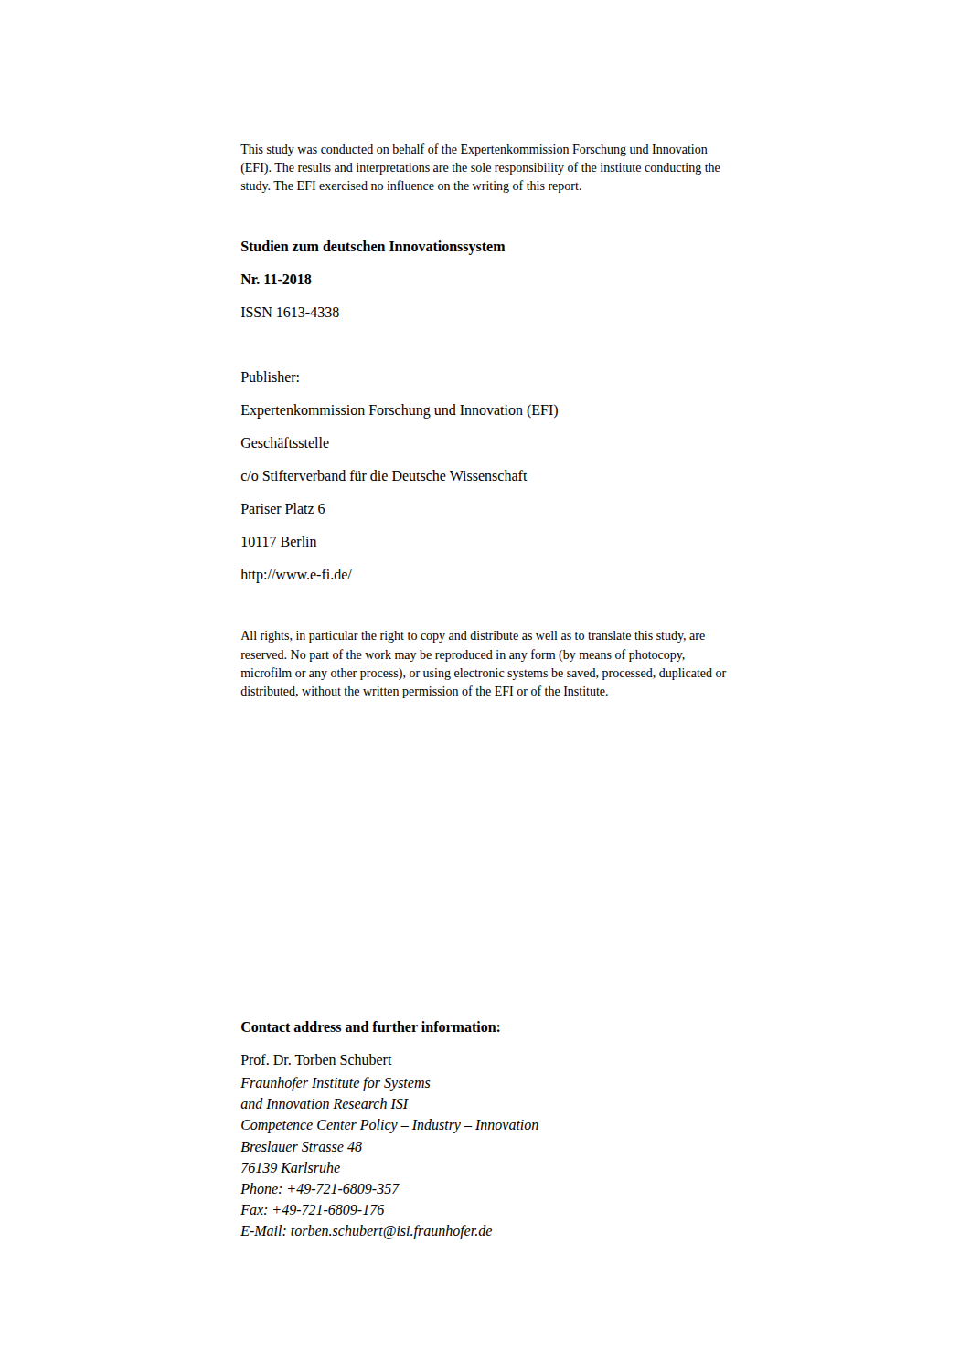This study was conducted on behalf of the Expertenkommission Forschung und Innovation (EFI). The results and interpretations are the sole responsibility of the institute conducting the study. The EFI exercised no influence on the writing of this report.
Studien zum deutschen Innovationssystem
Nr. 11-2018
ISSN 1613-4338
Publisher:
Expertenkommission Forschung und Innovation (EFI)
Geschäftsstelle
c/o Stifterverband für die Deutsche Wissenschaft
Pariser Platz 6
10117 Berlin
http://www.e-fi.de/
All rights, in particular the right to copy and distribute as well as to translate this study, are reserved. No part of the work may be reproduced in any form (by means of photocopy, microfilm or any other process), or using electronic systems be saved, processed, duplicated or distributed, without the written permission of the EFI or of the Institute.
Contact address and further information:
Prof. Dr. Torben Schubert
Fraunhofer Institute for Systems and Innovation Research ISI Competence Center Policy – Industry – Innovation Breslauer Strasse 48 76139 Karlsruhe Phone: +49-721-6809-357 Fax: +49-721-6809-176 E-Mail: torben.schubert@isi.fraunhofer.de